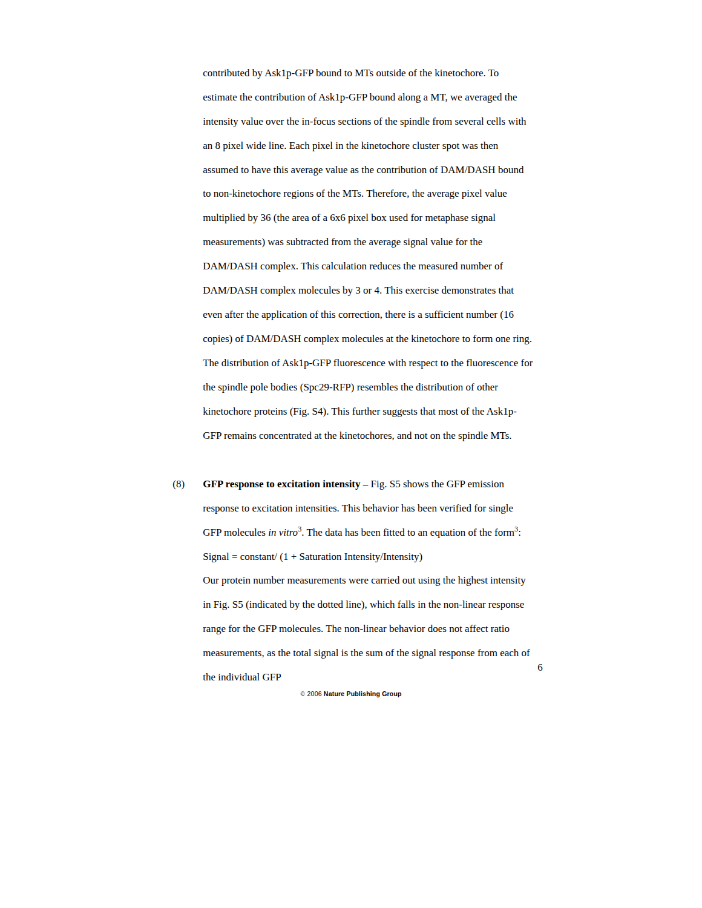contributed by Ask1p-GFP bound to MTs outside of the kinetochore. To estimate the contribution of Ask1p-GFP bound along a MT, we averaged the intensity value over the in-focus sections of the spindle from several cells with an 8 pixel wide line. Each pixel in the kinetochore cluster spot was then assumed to have this average value as the contribution of DAM/DASH bound to non-kinetochore regions of the MTs. Therefore, the average pixel value multiplied by 36 (the area of a 6x6 pixel box used for metaphase signal measurements) was subtracted from the average signal value for the DAM/DASH complex. This calculation reduces the measured number of DAM/DASH complex molecules by 3 or 4. This exercise demonstrates that even after the application of this correction, there is a sufficient number (16 copies) of DAM/DASH complex molecules at the kinetochore to form one ring.
The distribution of Ask1p-GFP fluorescence with respect to the fluorescence for the spindle pole bodies (Spc29-RFP) resembles the distribution of other kinetochore proteins (Fig. S4). This further suggests that most of the Ask1p-GFP remains concentrated at the kinetochores, and not on the spindle MTs.
(8)
GFP response to excitation intensity – Fig. S5 shows the GFP emission response to excitation intensities. This behavior has been verified for single GFP molecules in vitro3. The data has been fitted to an equation of the form3:
Signal = constant/ (1 + Saturation Intensity/Intensity)
Our protein number measurements were carried out using the highest intensity in Fig. S5 (indicated by the dotted line), which falls in the non-linear response range for the GFP molecules. The non-linear behavior does not affect ratio measurements, as the total signal is the sum of the signal response from each of the individual GFP
6
© 2006 Nature Publishing Group